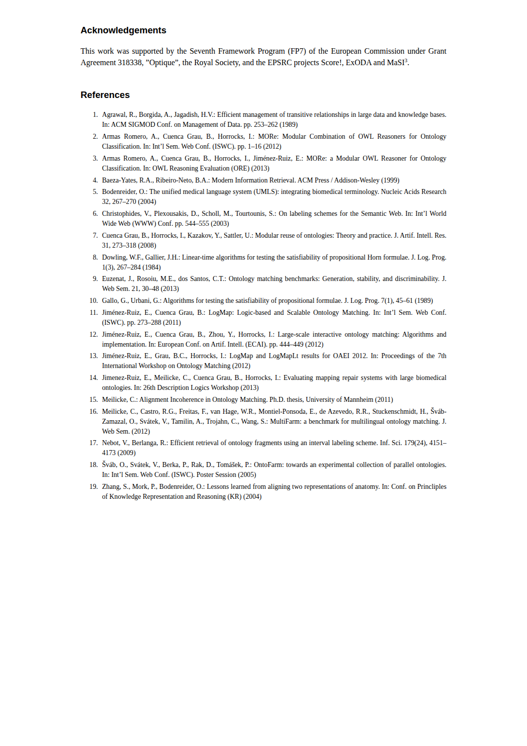Acknowledgements
This work was supported by the Seventh Framework Program (FP7) of the European Commission under Grant Agreement 318338, ”Optique”, the Royal Society, and the EPSRC projects Score!, ExODA and MaSI3.
References
Agrawal, R., Borgida, A., Jagadish, H.V.: Efficient management of transitive relationships in large data and knowledge bases. In: ACM SIGMOD Conf. on Management of Data. pp. 253–262 (1989)
Armas Romero, A., Cuenca Grau, B., Horrocks, I.: MORe: Modular Combination of OWL Reasoners for Ontology Classification. In: Int’l Sem. Web Conf. (ISWC). pp. 1–16 (2012)
Armas Romero, A., Cuenca Grau, B., Horrocks, I., Jiménez-Ruiz, E.: MORe: a Modular OWL Reasoner for Ontology Classification. In: OWL Reasoning Evaluation (ORE) (2013)
Baeza-Yates, R.A., Ribeiro-Neto, B.A.: Modern Information Retrieval. ACM Press / Addison-Wesley (1999)
Bodenreider, O.: The unified medical language system (UMLS): integrating biomedical terminology. Nucleic Acids Research 32, 267–270 (2004)
Christophides, V., Plexousakis, D., Scholl, M., Tourtounis, S.: On labeling schemes for the Semantic Web. In: Int’l World Wide Web (WWW) Conf. pp. 544–555 (2003)
Cuenca Grau, B., Horrocks, I., Kazakov, Y., Sattler, U.: Modular reuse of ontologies: Theory and practice. J. Artif. Intell. Res. 31, 273–318 (2008)
Dowling, W.F., Gallier, J.H.: Linear-time algorithms for testing the satisfiability of propositional Horn formulae. J. Log. Prog. 1(3), 267–284 (1984)
Euzenat, J., Rosoiu, M.E., dos Santos, C.T.: Ontology matching benchmarks: Generation, stability, and discriminability. J. Web Sem. 21, 30–48 (2013)
Gallo, G., Urbani, G.: Algorithms for testing the satisfiability of propositional formulae. J. Log. Prog. 7(1), 45–61 (1989)
Jiménez-Ruiz, E., Cuenca Grau, B.: LogMap: Logic-based and Scalable Ontology Matching. In: Int’l Sem. Web Conf. (ISWC). pp. 273–288 (2011)
Jiménez-Ruiz, E., Cuenca Grau, B., Zhou, Y., Horrocks, I.: Large-scale interactive ontology matching: Algorithms and implementation. In: European Conf. on Artif. Intell. (ECAI). pp. 444–449 (2012)
Jiménez-Ruiz, E., Grau, B.C., Horrocks, I.: LogMap and LogMapLt results for OAEI 2012. In: Proceedings of the 7th International Workshop on Ontology Matching (2012)
Jimenez-Ruiz, E., Meilicke, C., Cuenca Grau, B., Horrocks, I.: Evaluating mapping repair systems with large biomedical ontologies. In: 26th Description Logics Workshop (2013)
Meilicke, C.: Alignment Incoherence in Ontology Matching. Ph.D. thesis, University of Mannheim (2011)
Meilicke, C., Castro, R.G., Freitas, F., van Hage, W.R., Montiel-Ponsoda, E., de Azevedo, R.R., Stuckenschmidt, H., Šváb-Zamazal, O., Svátek, V., Tamilin, A., Trojahn, C., Wang, S.: MultiFarm: a benchmark for multilingual ontology matching. J. Web Sem. (2012)
Nebot, V., Berlanga, R.: Efficient retrieval of ontology fragments using an interval labeling scheme. Inf. Sci. 179(24), 4151–4173 (2009)
Šváb, O., Svátek, V., Berka, P., Rak, D., Tomášek, P.: OntoFarm: towards an experimental collection of parallel ontologies. In: Int’l Sem. Web Conf. (ISWC). Poster Session (2005)
Zhang, S., Mork, P., Bodenreider, O.: Lessons learned from aligning two representations of anatomy. In: Conf. on Princliples of Knowledge Representation and Reasoning (KR) (2004)